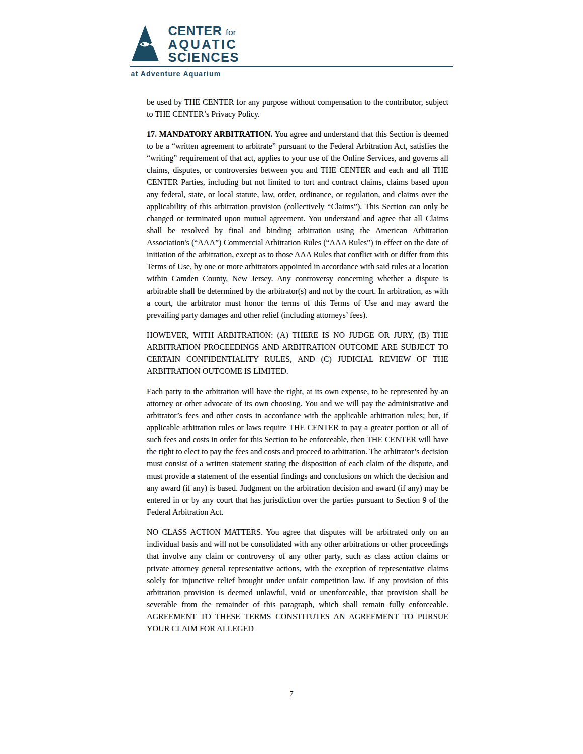CENTER for
AQUATIC
SCIENCES
at Adventure Aquarium
be used by THE CENTER for any purpose without compensation to the contributor, subject to THE CENTER’s Privacy Policy.
17. MANDATORY ARBITRATION. You agree and understand that this Section is deemed to be a “written agreement to arbitrate” pursuant to the Federal Arbitration Act, satisfies the “writing” requirement of that act, applies to your use of the Online Services, and governs all claims, disputes, or controversies between you and THE CENTER and each and all THE CENTER Parties, including but not limited to tort and contract claims, claims based upon any federal, state, or local statute, law, order, ordinance, or regulation, and claims over the applicability of this arbitration provision (collectively “Claims”). This Section can only be changed or terminated upon mutual agreement. You understand and agree that all Claims shall be resolved by final and binding arbitration using the American Arbitration Association's (“AAA”) Commercial Arbitration Rules (“AAA Rules”) in effect on the date of initiation of the arbitration, except as to those AAA Rules that conflict with or differ from this Terms of Use, by one or more arbitrators appointed in accordance with said rules at a location within Camden County, New Jersey. Any controversy concerning whether a dispute is arbitrable shall be determined by the arbitrator(s) and not by the court. In arbitration, as with a court, the arbitrator must honor the terms of this Terms of Use and may award the prevailing party damages and other relief (including attorneys’ fees).
However, with arbitration: (A) there is no judge or jury, (B) the arbitration proceedings and arbitration outcome are subject to certain confidentiality rules, and (C) judicial review of the arbitration outcome is limited.
Each party to the arbitration will have the right, at its own expense, to be represented by an attorney or other advocate of its own choosing. You and we will pay the administrative and arbitrator’s fees and other costs in accordance with the applicable arbitration rules; but, if applicable arbitration rules or laws require THE CENTER to pay a greater portion or all of such fees and costs in order for this Section to be enforceable, then THE CENTER will have the right to elect to pay the fees and costs and proceed to arbitration. The arbitrator’s decision must consist of a written statement stating the disposition of each claim of the dispute, and must provide a statement of the essential findings and conclusions on which the decision and any award (if any) is based. Judgment on the arbitration decision and award (if any) may be entered in or by any court that has jurisdiction over the parties pursuant to Section 9 of the Federal Arbitration Act.
No class action matters. You agree that disputes will be arbitrated only on an individual basis and will not be consolidated with any other arbitrations or other proceedings that involve any claim or controversy of any other party, such as class action claims or private attorney general representative actions, with the exception of representative claims solely for injunctive relief brought under unfair competition law. If any provision of this arbitration provision is deemed unlawful, void or unenforceable, that provision shall be severable from the remainder of this paragraph, which shall remain fully enforceable. Agreement to these terms constitutes an agreement to pursue your claim for alleged
7